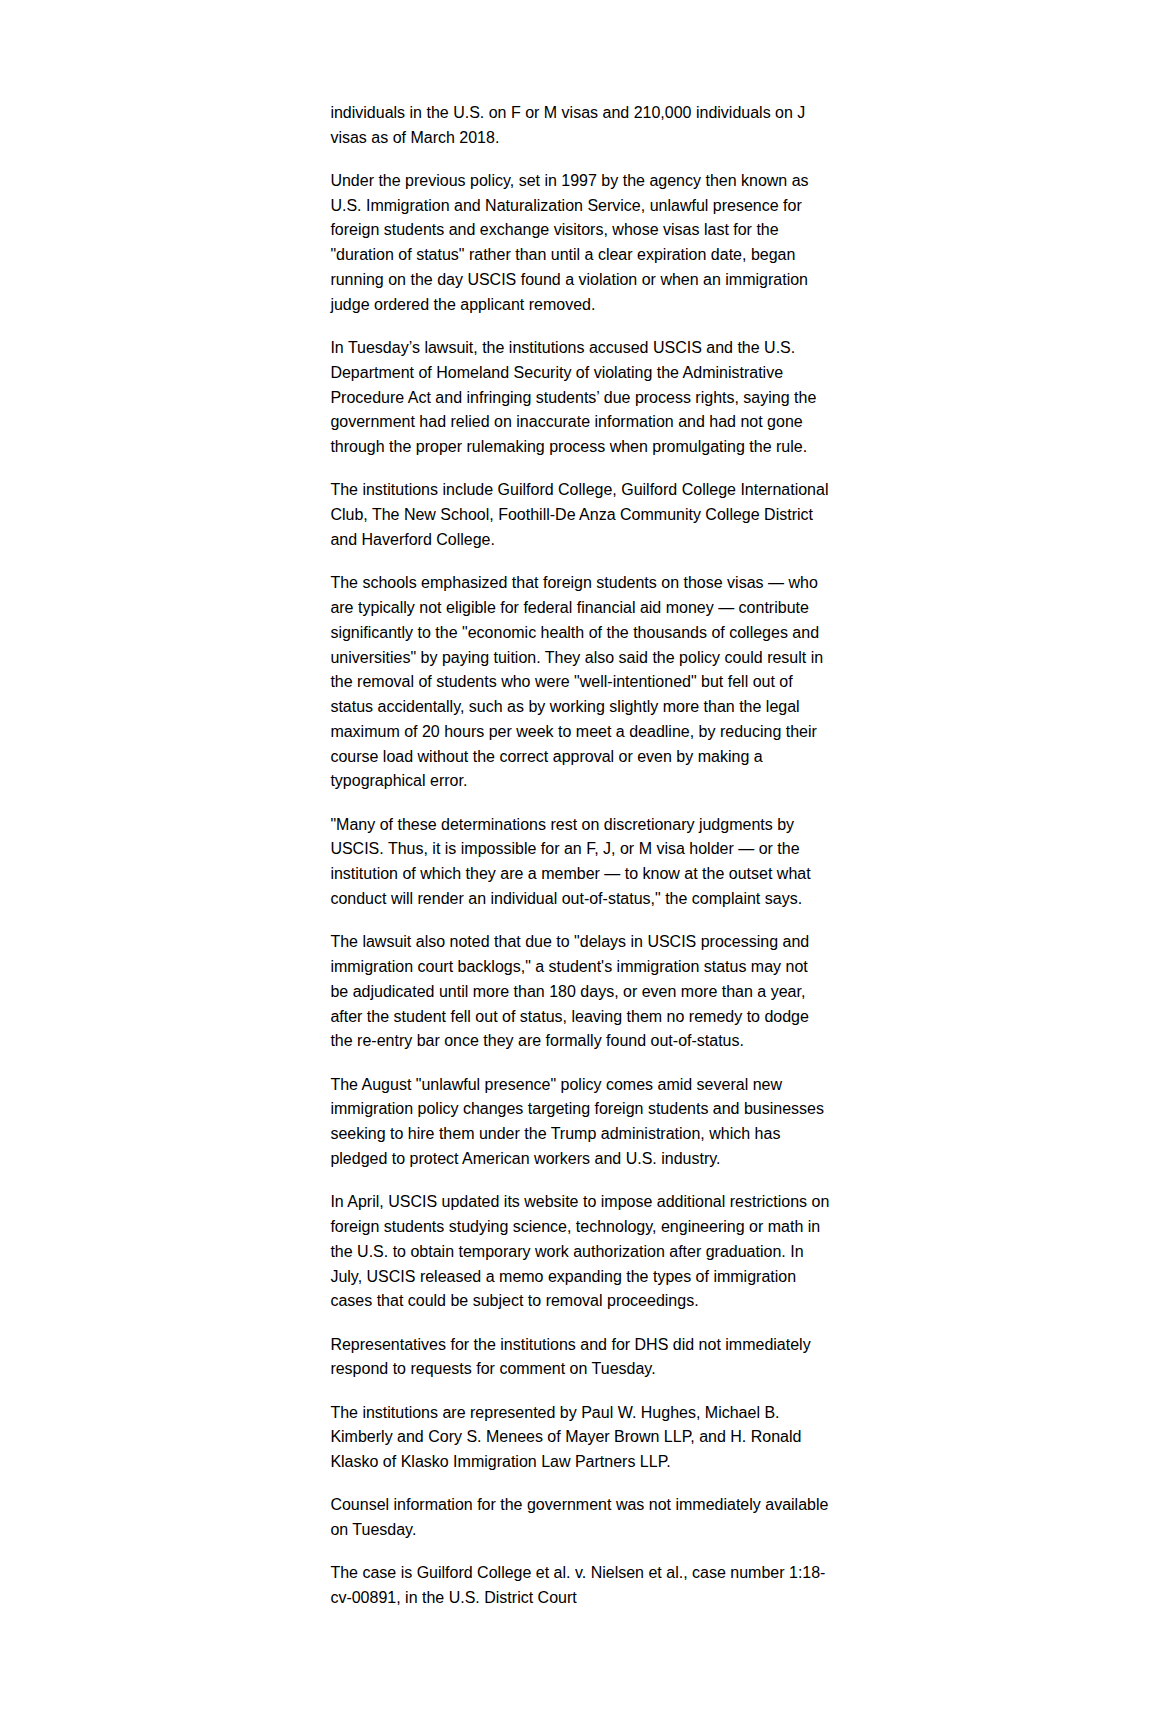individuals in the U.S. on F or M visas and 210,000 individuals on J visas as of March 2018.
Under the previous policy, set in 1997 by the agency then known as U.S. Immigration and Naturalization Service, unlawful presence for foreign students and exchange visitors, whose visas last for the "duration of status" rather than until a clear expiration date, began running on the day USCIS found a violation or when an immigration judge ordered the applicant removed.
In Tuesday’s lawsuit, the institutions accused USCIS and the U.S. Department of Homeland Security of violating the Administrative Procedure Act and infringing students’ due process rights, saying the government had relied on inaccurate information and had not gone through the proper rulemaking process when promulgating the rule.
The institutions include Guilford College, Guilford College International Club, The New School, Foothill-De Anza Community College District and Haverford College.
The schools emphasized that foreign students on those visas — who are typically not eligible for federal financial aid money — contribute significantly to the "economic health of the thousands of colleges and universities" by paying tuition. They also said the policy could result in the removal of students who were "well-intentioned" but fell out of status accidentally, such as by working slightly more than the legal maximum of 20 hours per week to meet a deadline, by reducing their course load without the correct approval or even by making a typographical error.
"Many of these determinations rest on discretionary judgments by USCIS. Thus, it is impossible for an F, J, or M visa holder — or the institution of which they are a member — to know at the outset what conduct will render an individual out-of-status," the complaint says.
The lawsuit also noted that due to "delays in USCIS processing and immigration court backlogs," a student's immigration status may not be adjudicated until more than 180 days, or even more than a year, after the student fell out of status, leaving them no remedy to dodge the re-entry bar once they are formally found out-of-status.
The August "unlawful presence" policy comes amid several new immigration policy changes targeting foreign students and businesses seeking to hire them under the Trump administration, which has pledged to protect American workers and U.S. industry.
In April, USCIS updated its website to impose additional restrictions on foreign students studying science, technology, engineering or math in the U.S. to obtain temporary work authorization after graduation. In July, USCIS released a memo expanding the types of immigration cases that could be subject to removal proceedings.
Representatives for the institutions and for DHS did not immediately respond to requests for comment on Tuesday.
The institutions are represented by Paul W. Hughes, Michael B. Kimberly and Cory S. Menees of Mayer Brown LLP, and H. Ronald Klasko of Klasko Immigration Law Partners LLP.
Counsel information for the government was not immediately available on Tuesday.
The case is Guilford College et al. v. Nielsen et al., case number 1:18-cv-00891, in the U.S. District Court